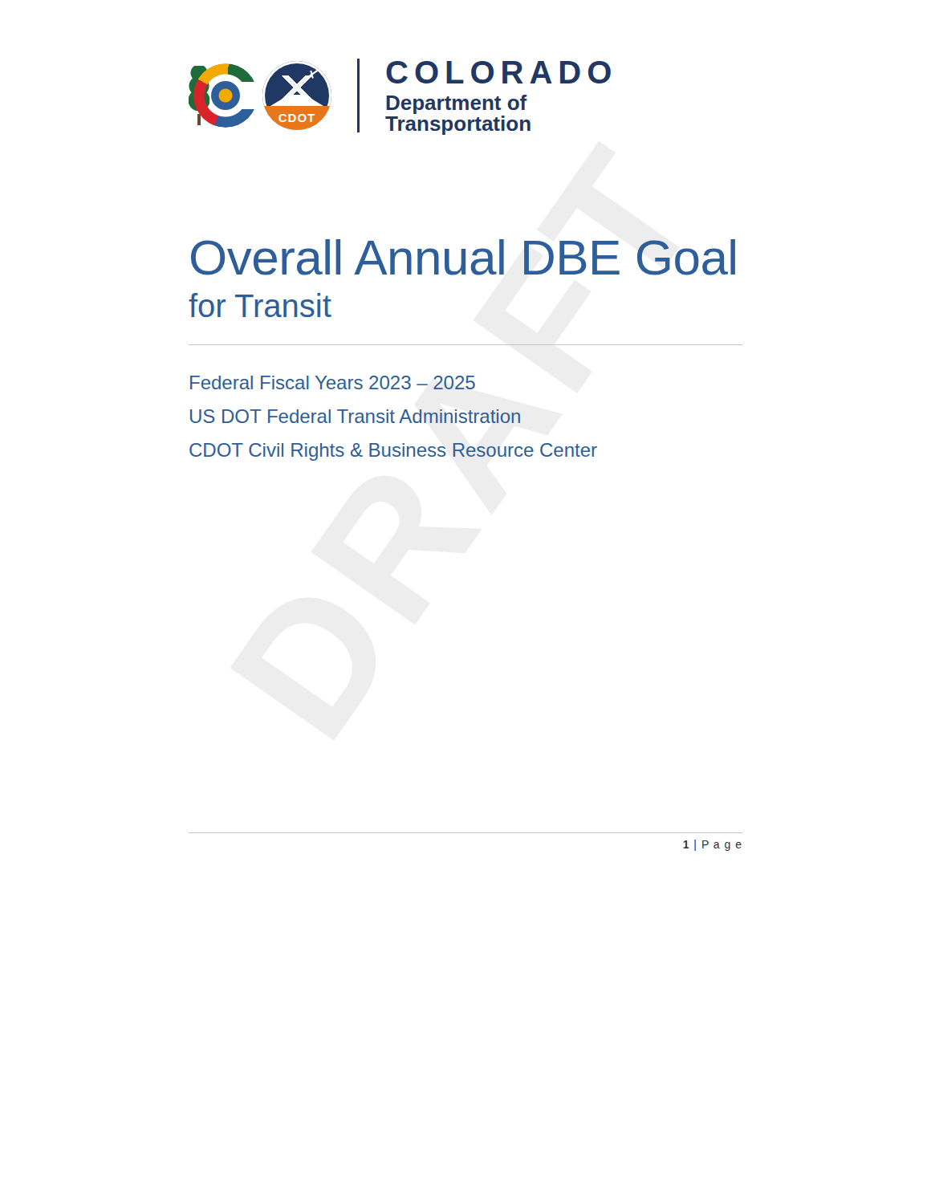DRAFT
CDOT
COLORADO
Department of
Transportation
Overall Annual DBE Goal
for Transit
Federal Fiscal Years 2023 – 2025
US DOT Federal Transit Administration
CDOT Civil Rights & Business Resource Center
1 | P a g e